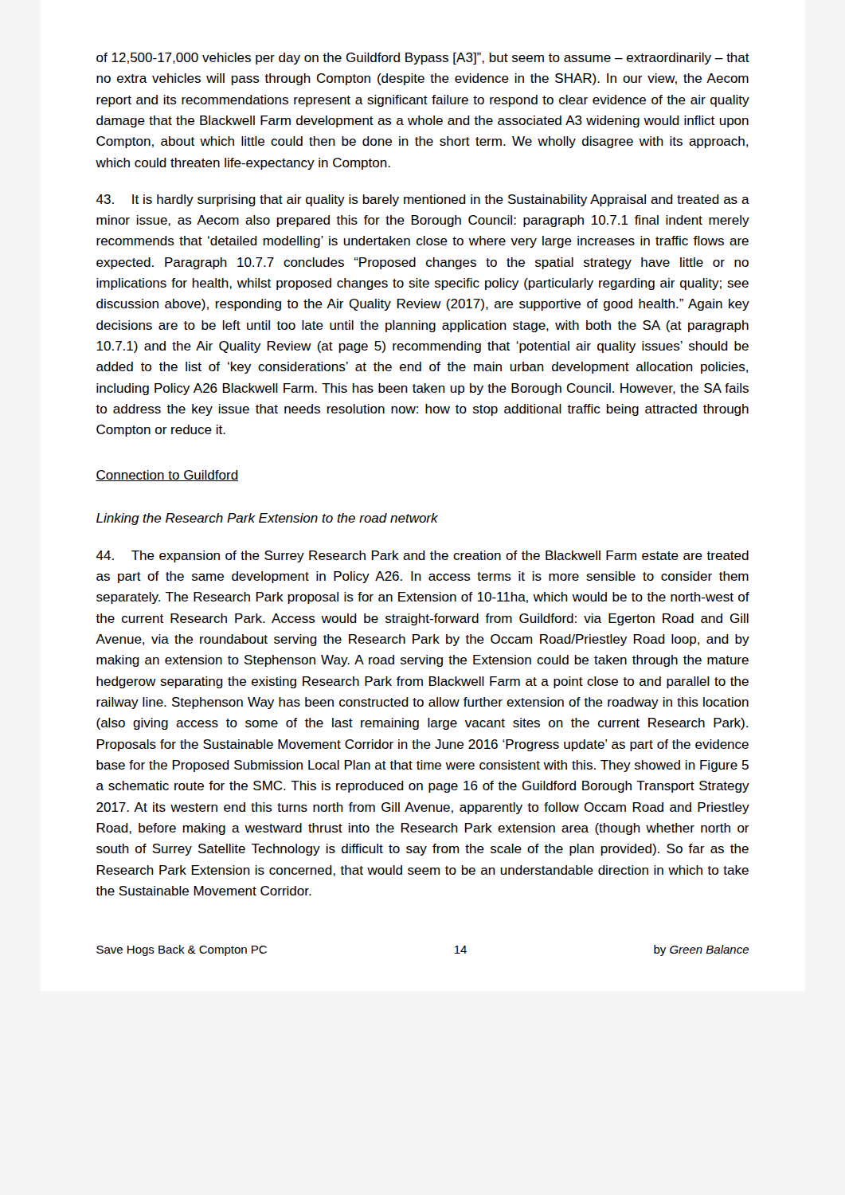of 12,500-17,000 vehicles per day on the Guildford Bypass [A3]”, but seem to assume – extraordinarily – that no extra vehicles will pass through Compton (despite the evidence in the SHAR). In our view, the Aecom report and its recommendations represent a significant failure to respond to clear evidence of the air quality damage that the Blackwell Farm development as a whole and the associated A3 widening would inflict upon Compton, about which little could then be done in the short term. We wholly disagree with its approach, which could threaten life-expectancy in Compton.
43. It is hardly surprising that air quality is barely mentioned in the Sustainability Appraisal and treated as a minor issue, as Aecom also prepared this for the Borough Council: paragraph 10.7.1 final indent merely recommends that ‘detailed modelling’ is undertaken close to where very large increases in traffic flows are expected. Paragraph 10.7.7 concludes “Proposed changes to the spatial strategy have little or no implications for health, whilst proposed changes to site specific policy (particularly regarding air quality; see discussion above), responding to the Air Quality Review (2017), are supportive of good health.” Again key decisions are to be left until too late until the planning application stage, with both the SA (at paragraph 10.7.1) and the Air Quality Review (at page 5) recommending that ‘potential air quality issues’ should be added to the list of ‘key considerations’ at the end of the main urban development allocation policies, including Policy A26 Blackwell Farm. This has been taken up by the Borough Council. However, the SA fails to address the key issue that needs resolution now: how to stop additional traffic being attracted through Compton or reduce it.
Connection to Guildford
Linking the Research Park Extension to the road network
44. The expansion of the Surrey Research Park and the creation of the Blackwell Farm estate are treated as part of the same development in Policy A26. In access terms it is more sensible to consider them separately. The Research Park proposal is for an Extension of 10-11ha, which would be to the north-west of the current Research Park. Access would be straight-forward from Guildford: via Egerton Road and Gill Avenue, via the roundabout serving the Research Park by the Occam Road/Priestley Road loop, and by making an extension to Stephenson Way. A road serving the Extension could be taken through the mature hedgerow separating the existing Research Park from Blackwell Farm at a point close to and parallel to the railway line. Stephenson Way has been constructed to allow further extension of the roadway in this location (also giving access to some of the last remaining large vacant sites on the current Research Park). Proposals for the Sustainable Movement Corridor in the June 2016 ‘Progress update’ as part of the evidence base for the Proposed Submission Local Plan at that time were consistent with this. They showed in Figure 5 a schematic route for the SMC. This is reproduced on page 16 of the Guildford Borough Transport Strategy 2017. At its western end this turns north from Gill Avenue, apparently to follow Occam Road and Priestley Road, before making a westward thrust into the Research Park extension area (though whether north or south of Surrey Satellite Technology is difficult to say from the scale of the plan provided). So far as the Research Park Extension is concerned, that would seem to be an understandable direction in which to take the Sustainable Movement Corridor.
Save Hogs Back & Compton PC
14
by Green Balance